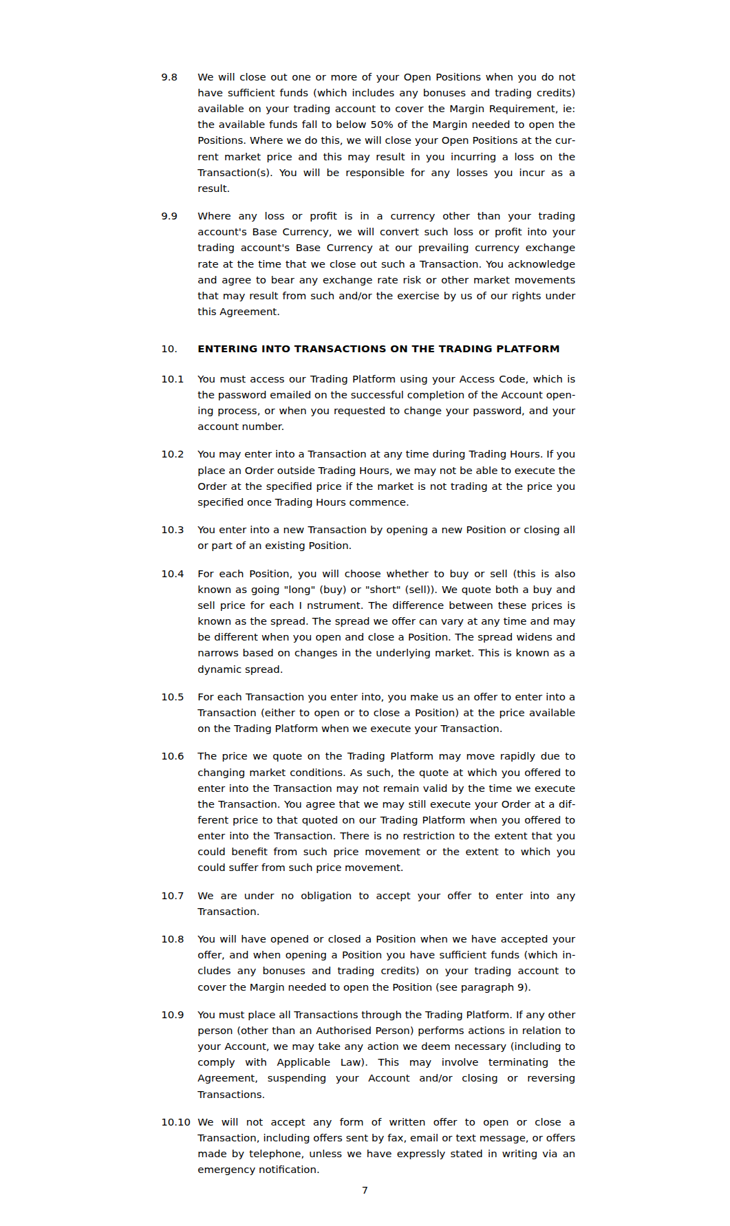9.8
We will close out one or more of your Open Positions when you do not have sufficient funds (which includes any bonuses and trading credits) available on your trading account to cover the Margin Requirement, ie: the available funds fall to below 50% of the Margin needed to open the Positions. Where we do this, we will close your Open Positions at the current market price and this may result in you incurring a loss on the Transaction(s). You will be responsible for any losses you incur as a result.
9.9
Where any loss or profit is in a currency other than your trading account's Base Currency, we will convert such loss or profit into your trading account's Base Currency at our prevailing currency exchange rate at the time that we close out such a Transaction. You acknowledge and agree to bear any exchange rate risk or other market movements that may result from such and/or the exercise by us of our rights under this Agreement.
10.
ENTERING INTO TRANSACTIONS ON THE TRADING PLATFORM
10.1
You must access our Trading Platform using your Access Code, which is the password emailed on the successful completion of the Account opening process, or when you requested to change your password, and your account number.
10.2
You may enter into a Transaction at any time during Trading Hours. If you place an Order outside Trading Hours, we may not be able to execute the Order at the specified price if the market is not trading at the price you specified once Trading Hours commence.
10.3
You enter into a new Transaction by opening a new Position or closing all or part of an existing Position.
10.4
For each Position, you will choose whether to buy or sell (this is also known as going "long" (buy) or "short" (sell)). We quote both a buy and sell price for each I nstrument. The difference between these prices is known as the spread. The spread we offer can vary at any time and may be different when you open and close a Position. The spread widens and narrows based on changes in the underlying market. This is known as a dynamic spread.
10.5
For each Transaction you enter into, you make us an offer to enter into a Transaction (either to open or to close a Position) at the price available on the Trading Platform when we execute your Transaction.
10.6
The price we quote on the Trading Platform may move rapidly due to changing market conditions. As such, the quote at which you offered to enter into the Transaction may not remain valid by the time we execute the Transaction. You agree that we may still execute your Order at a different price to that quoted on our Trading Platform when you offered to enter into the Transaction. There is no restriction to the extent that you could benefit from such price movement or the extent to which you could suffer from such price movement.
10.7
We are under no obligation to accept your offer to enter into any Transaction.
10.8
You will have opened or closed a Position when we have accepted your offer, and when opening a Position you have sufficient funds (which includes any bonuses and trading credits) on your trading account to cover the Margin needed to open the Position (see paragraph 9).
10.9
You must place all Transactions through the Trading Platform. If any other person (other than an Authorised Person) performs actions in relation to your Account, we may take any action we deem necessary (including to comply with Applicable Law). This may involve terminating the Agreement, suspending your Account and/or closing or reversing Transactions.
10.10
We will not accept any form of written offer to open or close a Transaction, including offers sent by fax, email or text message, or offers made by telephone, unless we have expressly stated in writing via an emergency notification.
7